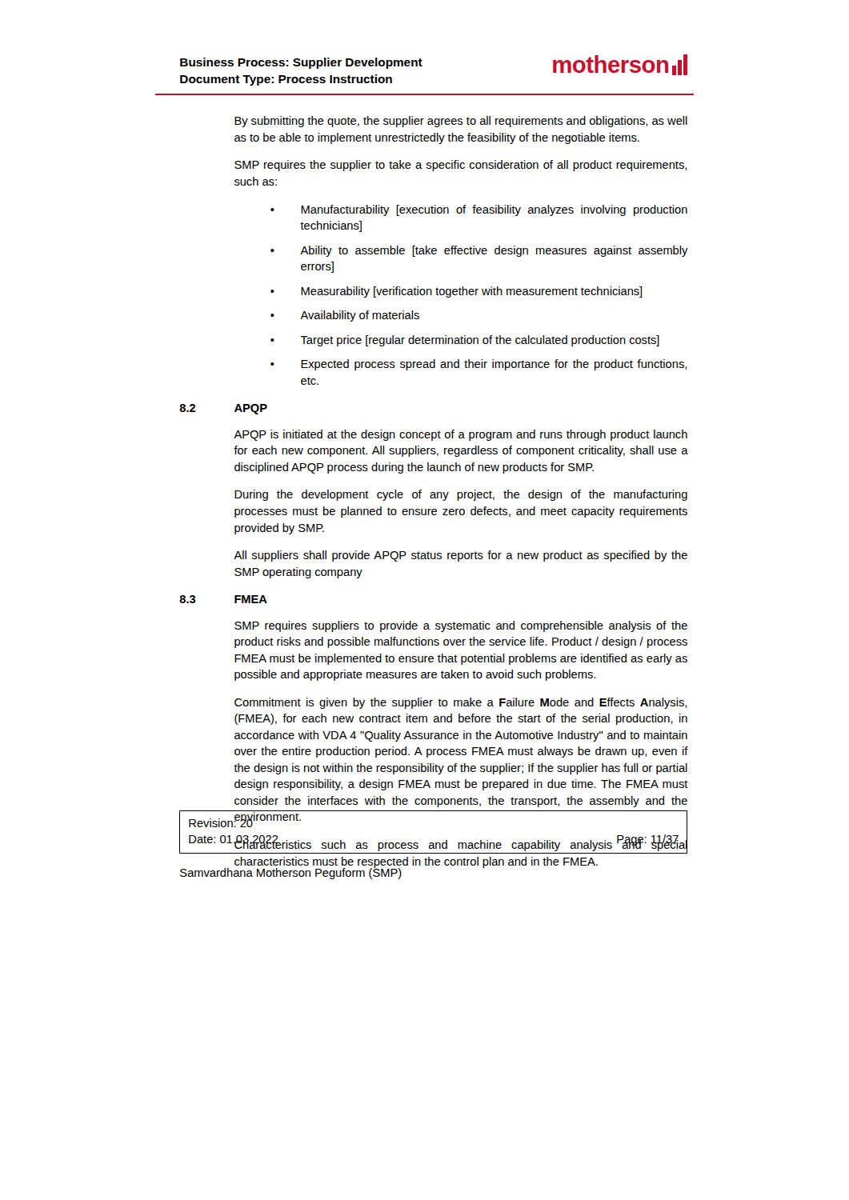Business Process: Supplier Development
Document Type: Process Instruction
motherson
By submitting the quote, the supplier agrees to all requirements and obligations, as well as to be able to implement unrestrictedly the feasibility of the negotiable items.
SMP requires the supplier to take a specific consideration of all product requirements, such as:
Manufacturability [execution of feasibility analyzes involving production technicians]
Ability to assemble [take effective design measures against assembly errors]
Measurability [verification together with measurement technicians]
Availability of materials
Target price [regular determination of the calculated production costs]
Expected process spread and their importance for the product functions, etc.
8.2
APQP
APQP is initiated at the design concept of a program and runs through product launch for each new component. All suppliers, regardless of component criticality, shall use a disciplined APQP process during the launch of new products for SMP.
During the development cycle of any project, the design of the manufacturing processes must be planned to ensure zero defects, and meet capacity requirements provided by SMP.
All suppliers shall provide APQP status reports for a new product as specified by the SMP operating company
8.3
FMEA
SMP requires suppliers to provide a systematic and comprehensible analysis of the product risks and possible malfunctions over the service life. Product / design / process FMEA must be implemented to ensure that potential problems are identified as early as possible and appropriate measures are taken to avoid such problems.
Commitment is given by the supplier to make a Failure Mode and Effects Analysis, (FMEA), for each new contract item and before the start of the serial production, in accordance with VDA 4 "Quality Assurance in the Automotive Industry" and to maintain over the entire production period. A process FMEA must always be drawn up, even if the design is not within the responsibility of the supplier; If the supplier has full or partial design responsibility, a design FMEA must be prepared in due time. The FMEA must consider the interfaces with the components, the transport, the assembly and the environment.
Characteristics such as process and machine capability analysis and special characteristics must be respected in the control plan and in the FMEA.
Revision: 20
Date: 01.03.2022
Page: 11/37
Samvardhana Motherson Peguform (SMP)